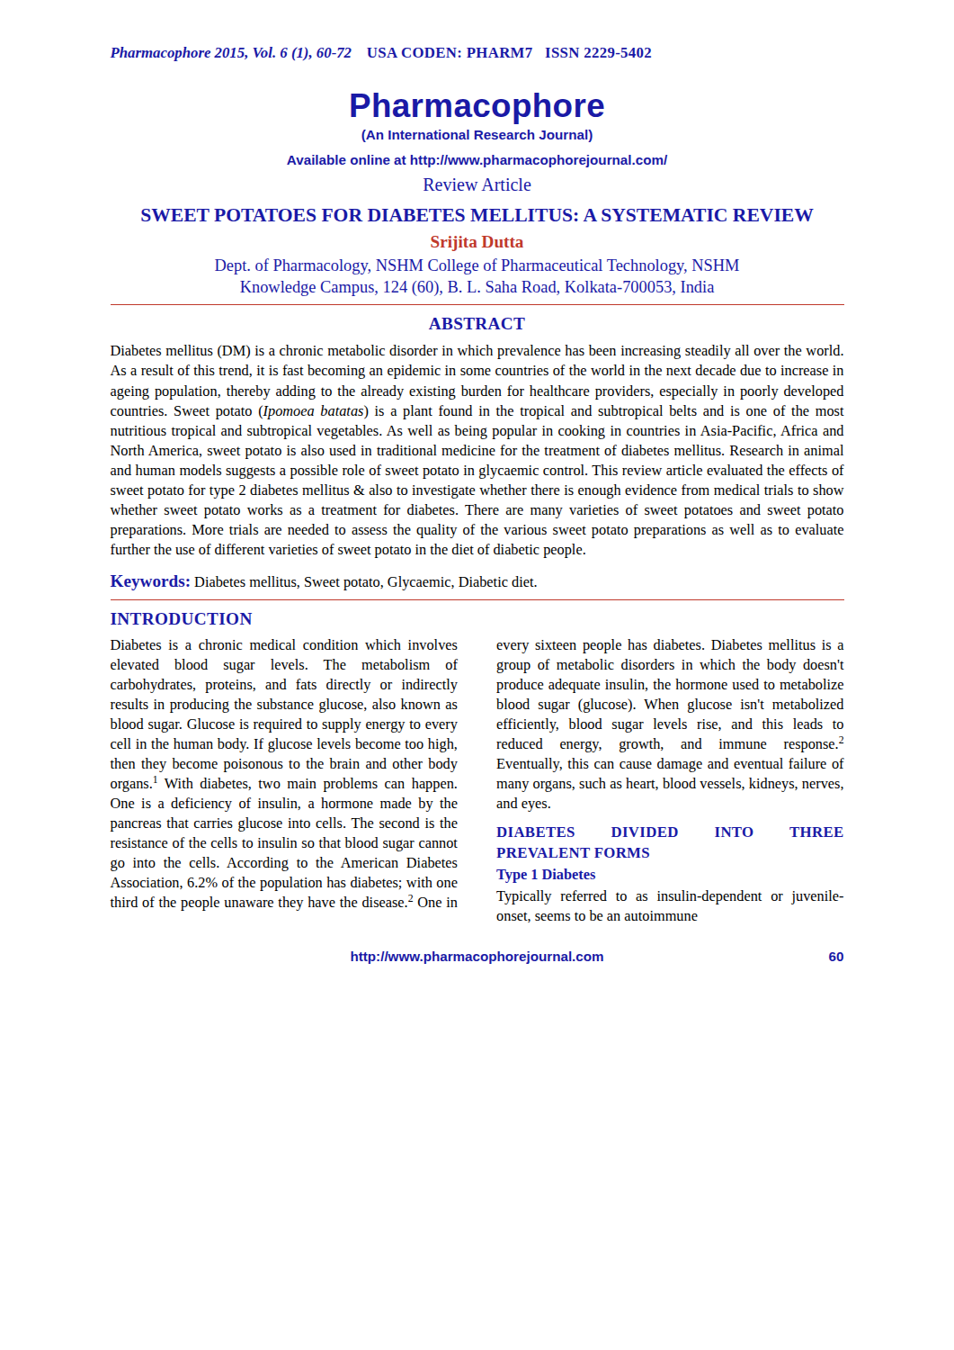Pharmacophore 2015, Vol. 6 (1), 60-72 USA CODEN: PHARM7 ISSN 2229-5402
Pharmacophore
(An International Research Journal)
Available online at http://www.pharmacophorejournal.com/
Review Article
SWEET POTATOES FOR DIABETES MELLITUS: A SYSTEMATIC REVIEW
Srijita Dutta
Dept. of Pharmacology, NSHM College of Pharmaceutical Technology, NSHM
Knowledge Campus, 124 (60), B. L. Saha Road, Kolkata-700053, India
ABSTRACT
Diabetes mellitus (DM) is a chronic metabolic disorder in which prevalence has been increasing steadily all over the world. As a result of this trend, it is fast becoming an epidemic in some countries of the world in the next decade due to increase in ageing population, thereby adding to the already existing burden for healthcare providers, especially in poorly developed countries. Sweet potato (Ipomoea batatas) is a plant found in the tropical and subtropical belts and is one of the most nutritious tropical and subtropical vegetables. As well as being popular in cooking in countries in Asia-Pacific, Africa and North America, sweet potato is also used in traditional medicine for the treatment of diabetes mellitus. Research in animal and human models suggests a possible role of sweet potato in glycaemic control. This review article evaluated the effects of sweet potato for type 2 diabetes mellitus & also to investigate whether there is enough evidence from medical trials to show whether sweet potato works as a treatment for diabetes. There are many varieties of sweet potatoes and sweet potato preparations. More trials are needed to assess the quality of the various sweet potato preparations as well as to evaluate further the use of different varieties of sweet potato in the diet of diabetic people.
Keywords: Diabetes mellitus, Sweet potato, Glycaemic, Diabetic diet.
INTRODUCTION
Diabetes is a chronic medical condition which involves elevated blood sugar levels. The metabolism of carbohydrates, proteins, and fats directly or indirectly results in producing the substance glucose, also known as blood sugar. Glucose is required to supply energy to every cell in the human body. If glucose levels become too high, then they become poisonous to the brain and other body organs.1 With diabetes, two main problems can happen. One is a deficiency of insulin, a hormone made by the pancreas that carries glucose into cells. The second is the resistance of the cells to insulin so that blood sugar cannot go into the cells. According to the American Diabetes Association, 6.2% of the population has diabetes; with one third of the people unaware they have the disease.2 One in every sixteen people has diabetes. Diabetes mellitus is a group of metabolic disorders in which the body doesn't produce adequate insulin, the hormone used to metabolize blood sugar (glucose). When glucose isn't metabolized efficiently, blood sugar levels rise, and this leads to reduced energy, growth, and immune response.2 Eventually, this can cause damage and eventual failure of many organs, such as heart, blood vessels, kidneys, nerves, and eyes.
DIABETES DIVIDED INTO THREE PREVALENT FORMS
Type 1 Diabetes
Typically referred to as insulin-dependent or juvenile-onset, seems to be an autoimmune
http://www.pharmacophorejournal.com 60